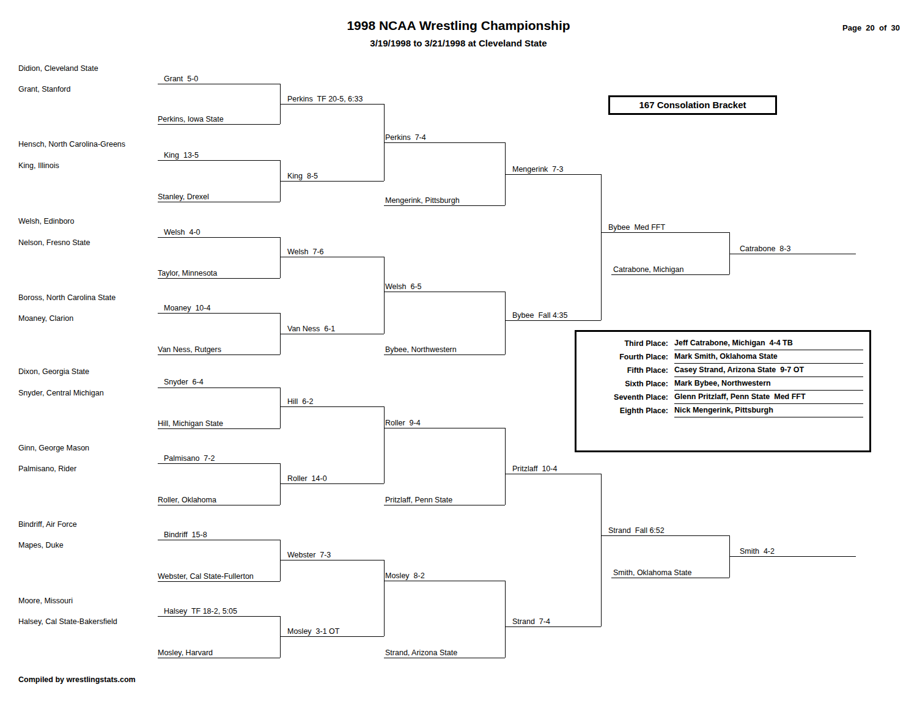Page 20 of 30
1998 NCAA Wrestling Championship
3/19/1998 to 3/21/1998 at Cleveland State
167 Consolation Bracket
Didion, Cleveland State
Grant, Stanford
Perkins, Iowa State
Hensch, North Carolina-Greens
King, Illinois
Stanley, Drexel
Welsh, Edinboro
Nelson, Fresno State
Taylor, Minnesota
Boross, North Carolina State
Moaney, Clarion
Van Ness, Rutgers
Dixon, Georgia State
Snyder, Central Michigan
Hill, Michigan State
Ginn, George Mason
Palmisano, Rider
Roller, Oklahoma
Bindriff, Air Force
Mapes, Duke
Webster, Cal State-Fullerton
Moore, Missouri
Halsey, Cal State-Bakersfield
Mosley, Harvard
Grant 5-0
King 13-5
Welsh 4-0
Moaney 10-4
Snyder 6-4
Palmisano 7-2
Bindriff 15-8
Halsey TF 18-2, 5:05
Perkins TF 20-5, 6:33
King 8-5
Welsh 7-6
Van Ness 6-1
Hill 6-2
Roller 14-0
Webster 7-3
Mosley 3-1 OT
Perkins 7-4
Mengerink, Pittsburgh
Welsh 6-5
Bybee, Northwestern
Roller 9-4
Pritzlaff, Penn State
Mosley 8-2
Strand, Arizona State
Mengerink 7-3
Bybee Fall 4:35
Pritzlaff 10-4
Strand 7-4
Bybee Med FFT
Catrabone, Michigan
Strand Fall 6:52
Smith, Oklahoma State
Catrabone 8-3
Smith 4-2
| Third Place: | Jeff Catrabone, Michigan 4-4 TB |
| Fourth Place: | Mark Smith, Oklahoma State |
| Fifth Place: | Casey Strand, Arizona State 9-7 OT |
| Sixth Place: | Mark Bybee, Northwestern |
| Seventh Place: | Glenn Pritzlaff, Penn State Med FFT |
| Eighth Place: | Nick Mengerink, Pittsburgh |
Compiled by wrestlingstats.com